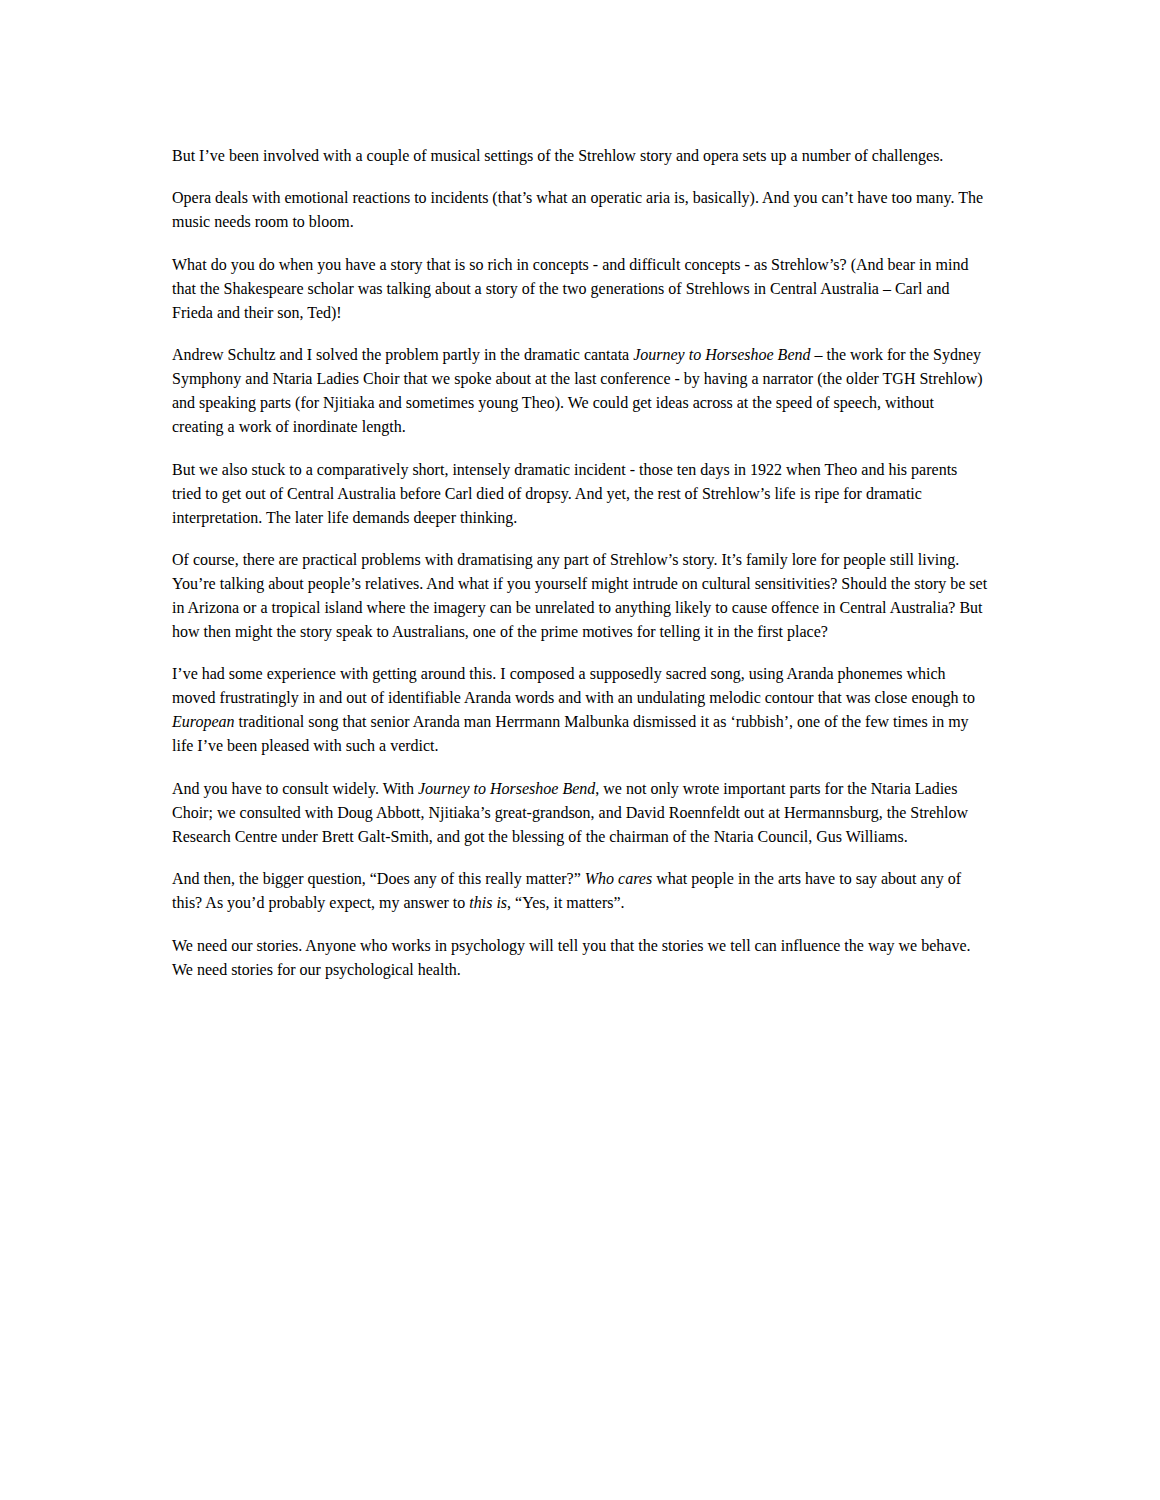But I’ve been involved with a couple of musical settings of the Strehlow story and opera sets up a number of challenges.
Opera deals with emotional reactions to incidents (that’s what an operatic aria is, basically). And you can’t have too many. The music needs room to bloom.
What do you do when you have a story that is so rich in concepts - and difficult concepts - as Strehlow’s? (And bear in mind that the Shakespeare scholar was talking about a story of the two generations of Strehlows in Central Australia – Carl and Frieda and their son, Ted)!
Andrew Schultz and I solved the problem partly in the dramatic cantata Journey to Horseshoe Bend – the work for the Sydney Symphony and Ntaria Ladies Choir that we spoke about at the last conference - by having a narrator (the older TGH Strehlow) and speaking parts (for Njitiaka and sometimes young Theo). We could get ideas across at the speed of speech, without creating a work of inordinate length.
But we also stuck to a comparatively short, intensely dramatic incident - those ten days in 1922 when Theo and his parents tried to get out of Central Australia before Carl died of dropsy. And yet, the rest of Strehlow’s life is ripe for dramatic interpretation. The later life demands deeper thinking.
Of course, there are practical problems with dramatising any part of Strehlow’s story. It’s family lore for people still living. You’re talking about people’s relatives. And what if you yourself might intrude on cultural sensitivities? Should the story be set in Arizona or a tropical island where the imagery can be unrelated to anything likely to cause offence in Central Australia? But how then might the story speak to Australians, one of the prime motives for telling it in the first place?
I’ve had some experience with getting around this. I composed a supposedly sacred song, using Aranda phonemes which moved frustratingly in and out of identifiable Aranda words and with an undulating melodic contour that was close enough to European traditional song that senior Aranda man Herrmann Malbunka dismissed it as ‘rubbish’, one of the few times in my life I’ve been pleased with such a verdict.
And you have to consult widely. With Journey to Horseshoe Bend, we not only wrote important parts for the Ntaria Ladies Choir; we consulted with Doug Abbott, Njitiaka’s great-grandson, and David Roennfeldt out at Hermannsburg, the Strehlow Research Centre under Brett Galt-Smith, and got the blessing of the chairman of the Ntaria Council, Gus Williams.
And then, the bigger question, “Does any of this really matter?” Who cares what people in the arts have to say about any of this? As you’d probably expect, my answer to this is, “Yes, it matters”.
We need our stories. Anyone who works in psychology will tell you that the stories we tell can influence the way we behave. We need stories for our psychological health.